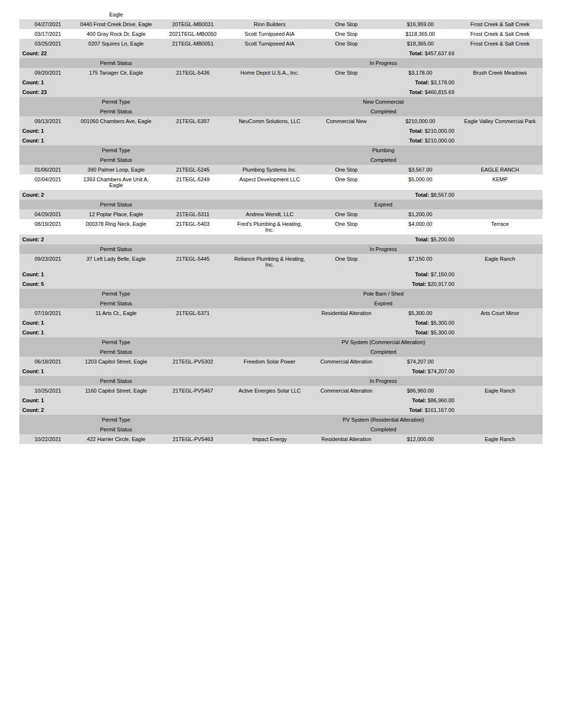| | Eagle | | | | | |
| 04/27/2021 | 0440 Frost Creek Drive, Eagle | 20TEGL-MB0031 | Rinn Builders | One Stop | $16,959.00 | Frost Creek & Salt Creek |
| 03/17/2021 | 400 Gray Rock Dr, Eagle | 2021TEGL-MB0050 | Scott Turnipseed AIA | One Stop | $118,365.00 | Frost Creek & Salt Creek |
| 03/25/2021 | 0207 Squires Ln, Eagle | 21TEGL-MB0051 | Scott Turnipseed AIA | One Stop | $18,365.00 | Frost Creek & Salt Creek |
| Count: 22 | | | | | Total: $457,637.69 | |
| | Permit Status | | | In Progress | |
| 09/20/2021 | 175 Tanager Cir, Eagle | 21TEGL-5436 | Home Depot U.S.A., Inc. | One Stop | $3,178.00 | Brush Creek Meadows |
| Count: 1 | | | | | Total: $3,178.00 | |
| Count: 23 | | | | | Total: $460,815.69 | |
| | Permit Type | | | New Commercial | |
| | Permit Status | | | Completed | |
| 09/13/2021 | 001050 Chambers Ave, Eagle | 21TEGL-5397 | NeuComm Solutions, LLC | Commercial New | $210,000.00 | Eagle Valley Commercial Park |
| Count: 1 | | | | | Total: $210,000.00 | |
| Count: 1 | | | | | Total: $210,000.00 | |
| | Permit Type | | | Plumbing | |
| | Permit Status | | | Completed | |
| 01/06/2021 | 390 Palmer Loop, Eagle | 21TEGL-5245 | Plumbing Systems Inc. | One Stop | $3,567.00 | EAGLE RANCH |
| 02/04/2021 | 1393 Chambers Ave Unit A, Eagle | 21TEGL-5249 | Aspect Development LLC | One Stop | $5,000.00 | KEMP |
| Count: 2 | | | | | Total: $8,567.00 | |
| | Permit Status | | | Expired | |
| 04/29/2021 | 12 Poplar Place, Eagle | 21TEGL-5311 | Andrew Wendt, LLC | One Stop | $1,200.00 | |
| 08/19/2021 | 000378 Ring Neck, Eagle | 21TEGL-5403 | Fred's Plumbing & Heating, Inc. | One Stop | $4,000.00 | Terrace |
| Count: 2 | | | | | Total: $5,200.00 | |
| | Permit Status | | | In Progress | |
| 09/23/2021 | 37 Left Lady Belle, Eagle | 21TEGL-5445 | Reliance Plumbing & Heating, Inc. | One Stop | $7,150.00 | Eagle Ranch |
| Count: 1 | | | | | Total: $7,150.00 | |
| Count: 5 | | | | | Total: $20,917.00 | |
| | Permit Type | | | Pole Barn / Shed | |
| | Permit Status | | | Expired | |
| 07/19/2021 | 11 Arts Ct., Eagle | 21TEGL-5371 | | Residential Alteration | $5,300.00 | Arts Court Minor |
| Count: 1 | | | | | Total: $5,300.00 | |
| Count: 1 | | | | | Total: $5,300.00 | |
| | Permit Type | | | PV System (Commercial Alteration) | |
| | Permit Status | | | Completed | |
| 06/18/2021 | 1203 Capitol Street, Eagle | 21TEGL-PV5302 | Freedom Solar Power | Commercial Alteration | $74,207.00 | |
| Count: 1 | | | | | Total: $74,207.00 | |
| | Permit Status | | | In Progress | |
| 10/25/2021 | 1160 Capitol Street, Eagle | 21TEGL-PV5467 | Active Energies Solar LLC | Commercial Alteration | $86,960.00 | Eagle Ranch |
| Count: 1 | | | | | Total: $86,960.00 | |
| Count: 2 | | | | | Total: $161,167.00 | |
| | Permit Type | | | PV System (Residential Alteration) | |
| | Permit Status | | | Completed | |
| 10/22/2021 | 422 Harrier Circle, Eagle | 21TEGL-PV5463 | Impact Energy | Residential Alteration | $12,000.00 | Eagle Ranch |